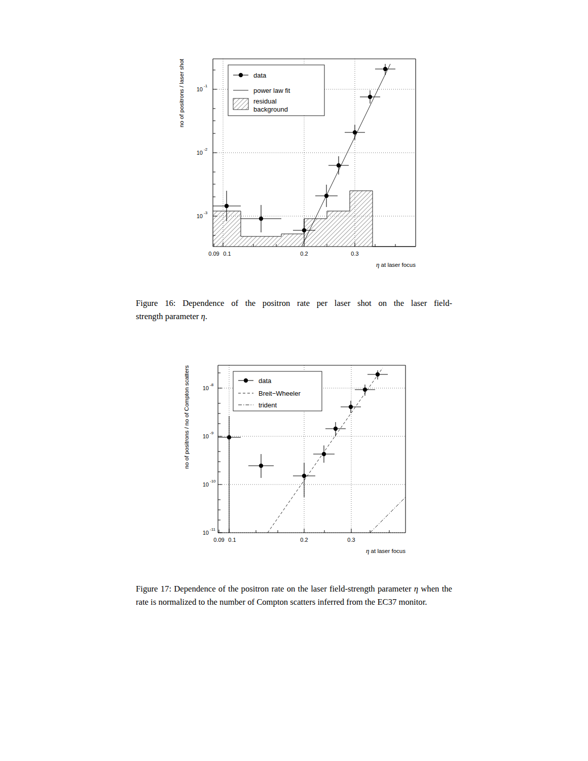10 -1 10 -2 10 -3 0.09 0.1 0.2 0.3 η at laser focus no of positrons / laser shot data power law fit residual background
Figure 16: Dependence of the positron rate per laser shot on the laser field- strength parameter η.
10 -8 10 -9 10 -10 10 -11 0.09 0.1 0.2 0.3 η at laser focus no of positrons / no of Compton scatters data Breit−Wheeler trident
Figure 17: Dependence of the positron rate on the laser field-strength parameter η when the rate is normalized to the number of Compton scatters inferred from the EC37 monitor.